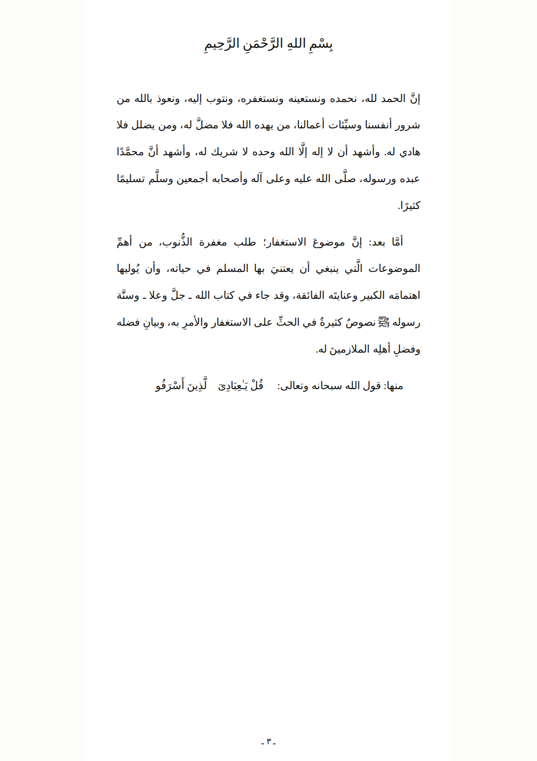بِسْمِ اللهِ الرَّحْمَنِ الرَّحِيمِ
إنَّ الحمد لله، نحمده ونستعينه ونستغفره، ونتوب إليه، ونعوذ بالله من شرور أنفسنا وسيِّئات أعمالنا، من يهده الله فلا مضلَّ له، ومن يضلل فلا هادي له. وأشهد أن لا إله إلَّا الله وحده لا شريك له، وأشهد أنَّ محمَّدًا عبده ورسوله، صلَّى الله عليه وعلى آله وأصحابه أجمعين وسلَّم تسليمًا كثيرًا.
أمَّا بعد: إنَّ موضوعَ الاستغفار؛ طلب مغفرة الذُّنوب، من أهمِّ الموضوعات الَّتي ينبغي أن يعتنيَ بها المسلم في حياته، وأن يُوليها اهتمامَه الكبير وعنايتَه الفائقة، وقد جاء في كتاب الله ـ جلَّ وعلا ـ وسنَّة رسوله ﷺ نصوصٌ كثيرةٌ في الحثِّ على الاستغفار والأمرِ به، وبيانِ فضله وفضلِ أهلِه الملازمينَ له.
منها: قول الله سبحانه وتعالى: ﴿ قُلْ يَـٰعِبَادِىَ ٱلَّذِينَ أَسْرَفُوا۟
ـ ٣ ـ